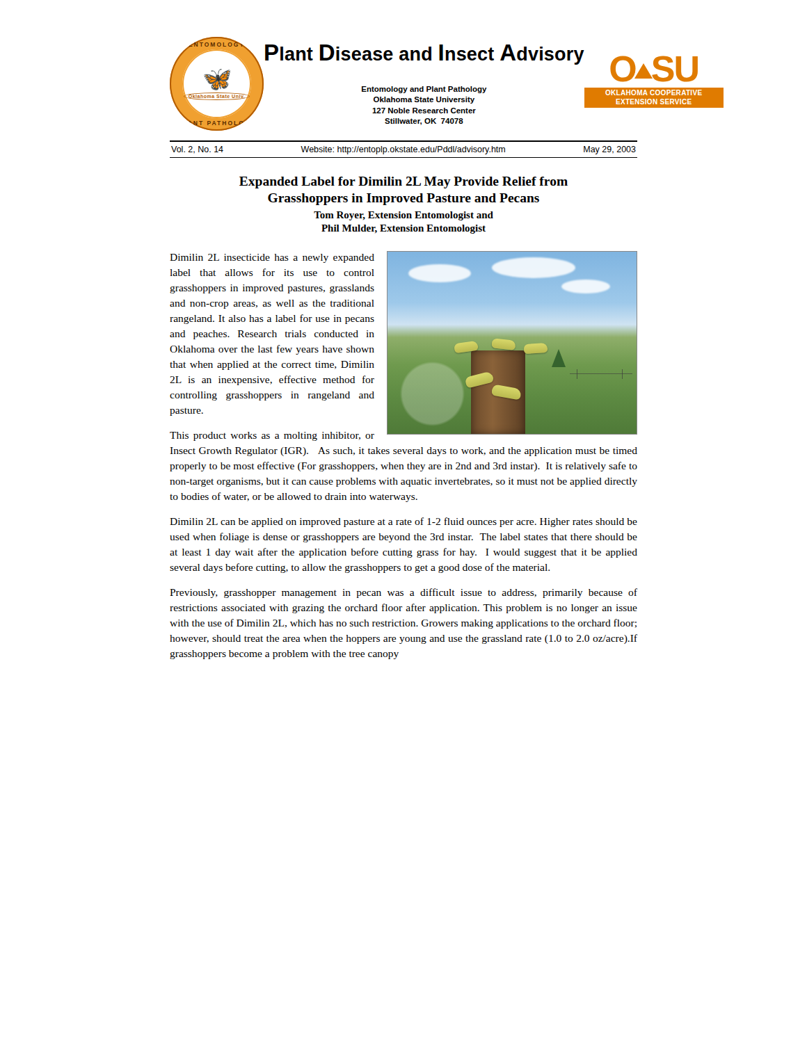ENTOMOLOGY PLANT PATHOLOGY
🦋
Oklahoma State Univ.
Plant Disease and Insect Advisory
Entomology and Plant Pathology
Oklahoma State University
127 Noble Research Center
Stillwater, OK 74078
O SU
OKLAHOMA COOPERATIVE
EXTENSION SERVICE
Vol. 2, No. 14
Website: http://entoplp.okstate.edu/Pddl/advisory.htm
May 29, 2003
Expanded Label for Dimilin 2L May Provide Relief from
Grasshoppers in Improved Pasture and Pecans
Tom Royer, Extension Entomologist and
Phil Mulder, Extension Entomologist
Dimilin 2L insecticide has a newly expanded label that allows for its use to control grasshoppers in improved pastures, grasslands and non-crop areas, as well as the traditional rangeland. It also has a label for use in pecans and peaches. Research trials conducted in Oklahoma over the last few years have shown that when applied at the correct time, Dimilin 2L is an inexpensive, effective method for controlling grasshoppers in rangeland and pasture.
This product works as a molting inhibitor, or Insect Growth Regulator (IGR). As such, it takes several days to work, and the application must be timed properly to be most effective (For grasshoppers, when they are in 2nd and 3rd instar). It is relatively safe to non-target organisms, but it can cause problems with aquatic invertebrates, so it must not be applied directly to bodies of water, or be allowed to drain into waterways.
Dimilin 2L can be applied on improved pasture at a rate of 1-2 fluid ounces per acre. Higher rates should be used when foliage is dense or grasshoppers are beyond the 3rd instar. The label states that there should be at least 1 day wait after the application before cutting grass for hay. I would suggest that it be applied several days before cutting, to allow the grasshoppers to get a good dose of the material.
Previously, grasshopper management in pecan was a difficult issue to address, primarily because of restrictions associated with grazing the orchard floor after application. This problem is no longer an issue with the use of Dimilin 2L, which has no such restriction. Growers making applications to the orchard floor; however, should treat the area when the hoppers are young and use the grassland rate (1.0 to 2.0 oz/acre).If grasshoppers become a problem with the tree canopy